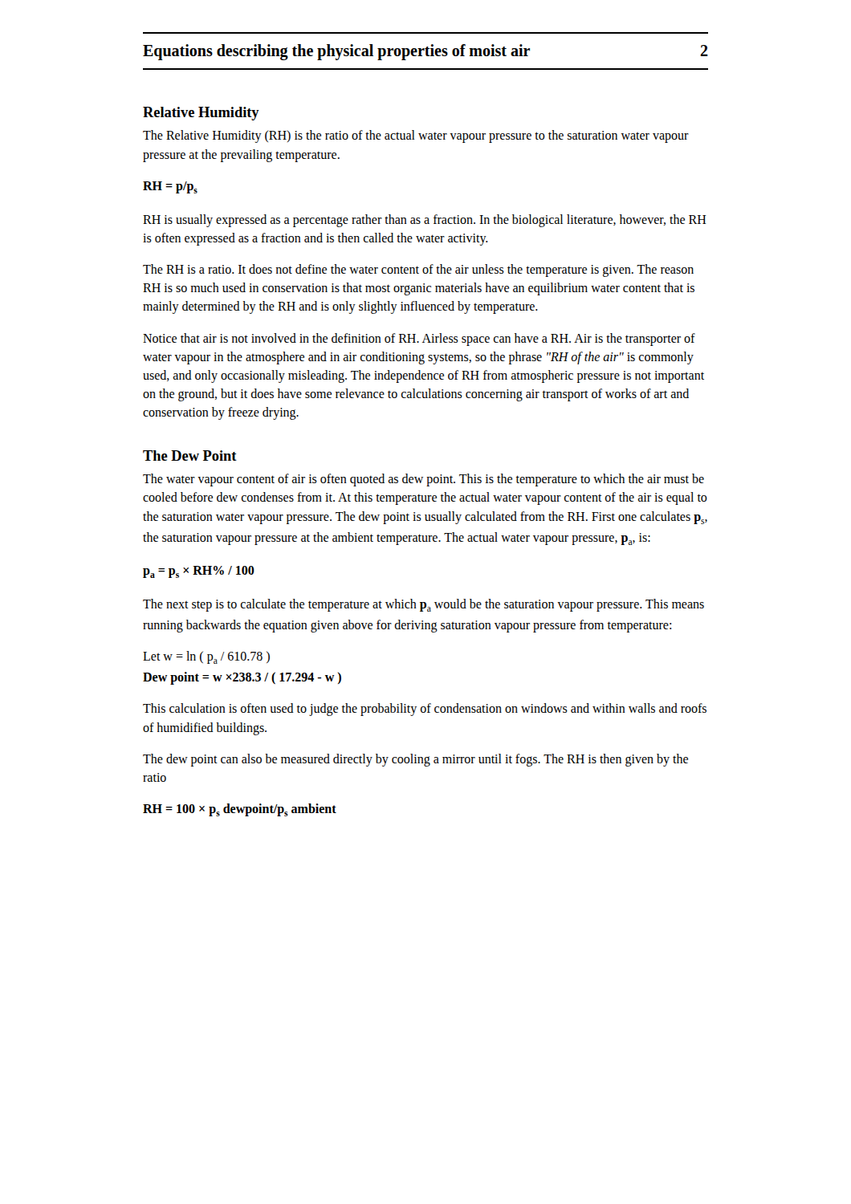Equations describing the physical properties of moist air
2
Relative Humidity
The Relative Humidity (RH) is the ratio of the actual water vapour pressure to the saturation water vapour pressure at the prevailing temperature.
RH = p/ps
RH is usually expressed as a percentage rather than as a fraction. In the biological literature, however, the RH is often expressed as a fraction and is then called the water activity.
The RH is a ratio. It does not define the water content of the air unless the temperature is given. The reason RH is so much used in conservation is that most organic materials have an equilibrium water content that is mainly determined by the RH and is only slightly influenced by temperature.
Notice that air is not involved in the definition of RH. Airless space can have a RH. Air is the transporter of water vapour in the atmosphere and in air conditioning systems, so the phrase "RH of the air" is commonly used, and only occasionally misleading. The independence of RH from atmospheric pressure is not important on the ground, but it does have some relevance to calculations concerning air transport of works of art and conservation by freeze drying.
The Dew Point
The water vapour content of air is often quoted as dew point. This is the temperature to which the air must be cooled before dew condenses from it. At this temperature the actual water vapour content of the air is equal to the saturation water vapour pressure. The dew point is usually calculated from the RH. First one calculates ps, the saturation vapour pressure at the ambient temperature. The actual water vapour pressure, pa, is:
pa = ps × RH% / 100
The next step is to calculate the temperature at which pa would be the saturation vapour pressure. This means running backwards the equation given above for deriving saturation vapour pressure from temperature:
Let w = ln ( pa / 610.78 )
Dew point = w ×238.3 / ( 17.294 - w )
This calculation is often used to judge the probability of condensation on windows and within walls and roofs of humidified buildings.
The dew point can also be measured directly by cooling a mirror until it fogs. The RH is then given by the ratio
RH = 100 × ps dewpoint/ps ambient